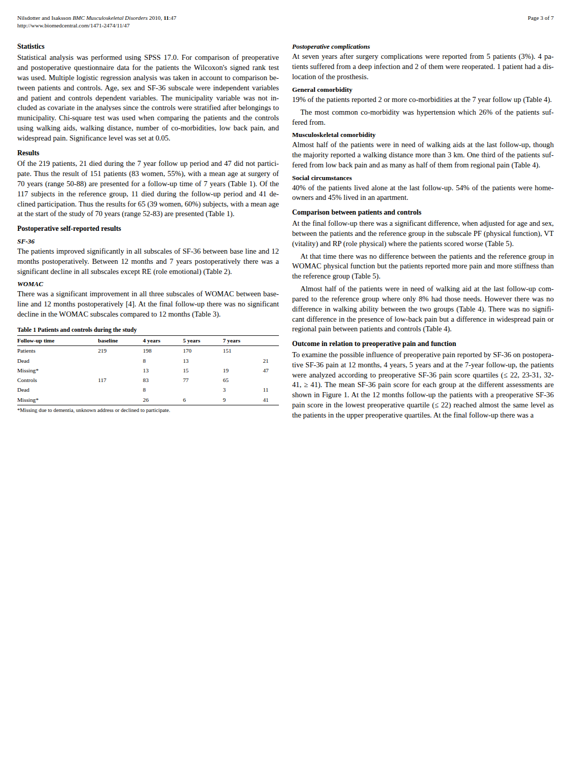Nilsdotter and Isaksson BMC Musculoskeletal Disorders 2010, 11:47
http://www.biomedcentral.com/1471-2474/11/47
Page 3 of 7
Statistics
Statistical analysis was performed using SPSS 17.0. For comparison of preoperative and postoperative questionnaire data for the patients the Wilcoxon's signed rank test was used. Multiple logistic regression analysis was taken in account to comparison between patients and controls. Age, sex and SF-36 subscale were independent variables and patient and controls dependent variables. The municipality variable was not included as covariate in the analyses since the controls were stratified after belongings to municipality. Chi-square test was used when comparing the patients and the controls using walking aids, walking distance, number of co-morbidities, low back pain, and widespread pain. Significance level was set at 0.05.
Results
Of the 219 patients, 21 died during the 7 year follow up period and 47 did not participate. Thus the result of 151 patients (83 women, 55%), with a mean age at surgery of 70 years (range 50-88) are presented for a follow-up time of 7 years (Table 1). Of the 117 subjects in the reference group, 11 died during the follow-up period and 41 declined participation. Thus the results for 65 (39 women, 60%) subjects, with a mean age at the start of the study of 70 years (range 52-83) are presented (Table 1).
Postoperative self-reported results
SF-36
The patients improved significantly in all subscales of SF-36 between base line and 12 months postoperatively. Between 12 months and 7 years postoperatively there was a significant decline in all subscales except RE (role emotional) (Table 2).
WOMAC
There was a significant improvement in all three subscales of WOMAC between baseline and 12 months postoperatively [4]. At the final follow-up there was no significant decline in the WOMAC subscales compared to 12 months (Table 3).
Table 1 Patients and controls during the study
| Follow-up time | baseline | 4 years | 5 years | 7 years | |
| --- | --- | --- | --- | --- | --- |
| Patients | 219 | 198 | 170 | 151 | |
| Dead | | 8 | 13 | | 21 |
| Missing* | | 13 | 15 | 19 | 47 |
| Controls | 117 | 83 | 77 | 65 | |
| Dead | | 8 | | 3 | 11 |
| Missing* | | 26 | 6 | 9 | 41 |
*Missing due to dementia, unknown address or declined to participate.
Postoperative complications
At seven years after surgery complications were reported from 5 patients (3%). 4 patients suffered from a deep infection and 2 of them were reoperated. 1 patient had a dislocation of the prosthesis.
General comorbidity
19% of the patients reported 2 or more co-morbidities at the 7 year follow up (Table 4).
The most common co-morbidity was hypertension which 26% of the patients suffered from.
Musculoskeletal comorbidity
Almost half of the patients were in need of walking aids at the last follow-up, though the majority reported a walking distance more than 3 km. One third of the patients suffered from low back pain and as many as half of them from regional pain (Table 4).
Social circumstances
40% of the patients lived alone at the last follow-up. 54% of the patients were homeowners and 45% lived in an apartment.
Comparison between patients and controls
At the final follow-up there was a significant difference, when adjusted for age and sex, between the patients and the reference group in the subscale PF (physical function), VT (vitality) and RP (role physical) where the patients scored worse (Table 5).
At that time there was no difference between the patients and the reference group in WOMAC physical function but the patients reported more pain and more stiffness than the reference group (Table 5).
Almost half of the patients were in need of walking aid at the last follow-up compared to the reference group where only 8% had those needs. However there was no difference in walking ability between the two groups (Table 4). There was no significant difference in the presence of low-back pain but a difference in widespread pain or regional pain between patients and controls (Table 4).
Outcome in relation to preoperative pain and function
To examine the possible influence of preoperative pain reported by SF-36 on postoperative SF-36 pain at 12 months, 4 years, 5 years and at the 7-year follow-up, the patients were analyzed according to preoperative SF-36 pain score quartiles (≤ 22, 23-31, 32-41, ≥ 41). The mean SF-36 pain score for each group at the different assessments are shown in Figure 1. At the 12 months follow-up the patients with a preoperative SF-36 pain score in the lowest preoperative quartile (≤ 22) reached almost the same level as the patients in the upper preoperative quartiles. At the final follow-up there was a